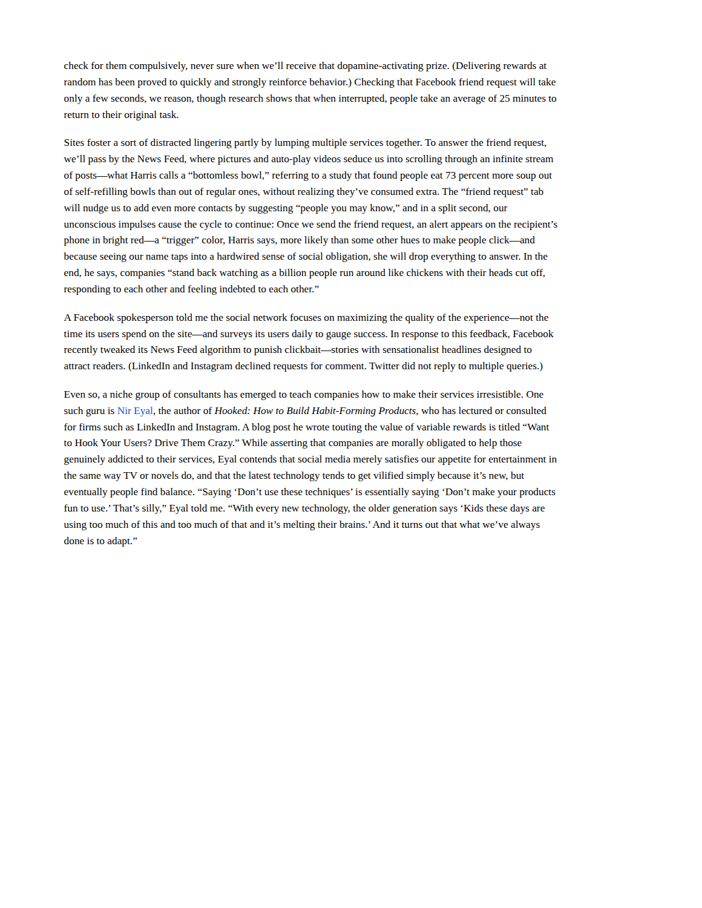check for them compulsively, never sure when we’ll receive that dopamine-activating prize. (Delivering rewards at random has been proved to quickly and strongly reinforce behavior.) Checking that Facebook friend request will take only a few seconds, we reason, though research shows that when interrupted, people take an average of 25 minutes to return to their original task.
Sites foster a sort of distracted lingering partly by lumping multiple services together. To answer the friend request, we’ll pass by the News Feed, where pictures and auto-play videos seduce us into scrolling through an infinite stream of posts—what Harris calls a “bottomless bowl,” referring to a study that found people eat 73 percent more soup out of self-refilling bowls than out of regular ones, without realizing they’ve consumed extra. The “friend request” tab will nudge us to add even more contacts by suggesting “people you may know,” and in a split second, our unconscious impulses cause the cycle to continue: Once we send the friend request, an alert appears on the recipient’s phone in bright red—a “trigger” color, Harris says, more likely than some other hues to make people click—and because seeing our name taps into a hardwired sense of social obligation, she will drop everything to answer. In the end, he says, companies “stand back watching as a billion people run around like chickens with their heads cut off, responding to each other and feeling indebted to each other.”
A Facebook spokesperson told me the social network focuses on maximizing the quality of the experience—not the time its users spend on the site—and surveys its users daily to gauge success. In response to this feedback, Facebook recently tweaked its News Feed algorithm to punish clickbait—stories with sensationalist headlines designed to attract readers. (LinkedIn and Instagram declined requests for comment. Twitter did not reply to multiple queries.)
Even so, a niche group of consultants has emerged to teach companies how to make their services irresistible. One such guru is Nir Eyal, the author of Hooked: How to Build Habit-Forming Products, who has lectured or consulted for firms such as LinkedIn and Instagram. A blog post he wrote touting the value of variable rewards is titled “Want to Hook Your Users? Drive Them Crazy.” While asserting that companies are morally obligated to help those genuinely addicted to their services, Eyal contends that social media merely satisfies our appetite for entertainment in the same way TV or novels do, and that the latest technology tends to get vilified simply because it’s new, but eventually people find balance. “Saying ‘Don’t use these techniques’ is essentially saying ‘Don’t make your products fun to use.’ That’s silly,” Eyal told me. “With every new technology, the older generation says ‘Kids these days are using too much of this and too much of that and it’s melting their brains.’ And it turns out that what we’ve always done is to adapt.”